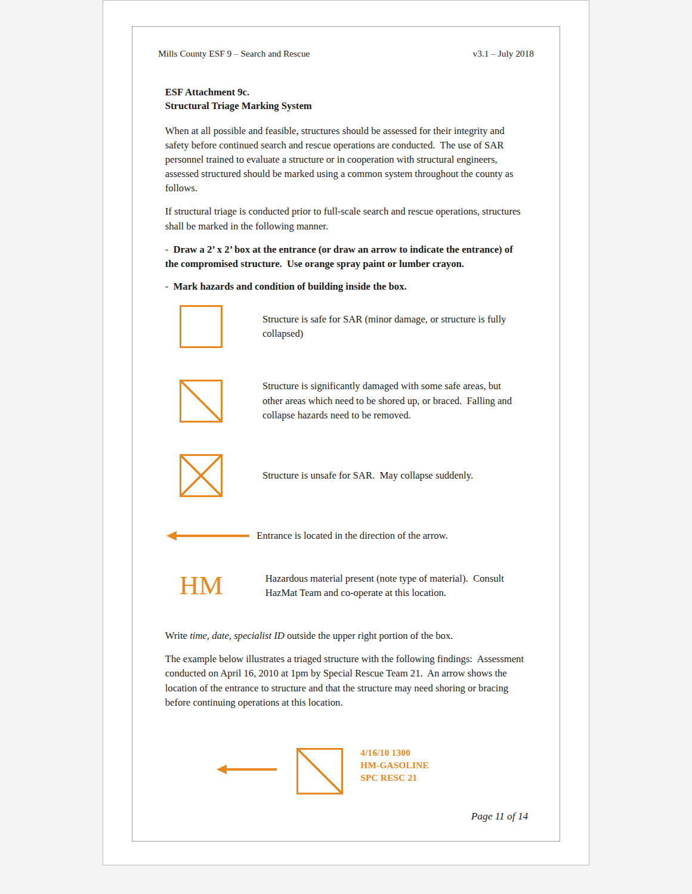Mills County ESF 9 – Search and Rescue
v3.1 – July 2018
ESF Attachment 9c. Structural Triage Marking System
When at all possible and feasible, structures should be assessed for their integrity and safety before continued search and rescue operations are conducted. The use of SAR personnel trained to evaluate a structure or in cooperation with structural engineers, assessed structured should be marked using a common system throughout the county as follows.
If structural triage is conducted prior to full-scale search and rescue operations, structures shall be marked in the following manner.
- Draw a 2’ x 2’ box at the entrance (or draw an arrow to indicate the entrance) of the compromised structure. Use orange spray paint or lumber crayon.
- Mark hazards and condition of building inside the box.
Structure is safe for SAR (minor damage, or structure is fully collapsed)
Structure is significantly damaged with some safe areas, but other areas which need to be shored up, or braced. Falling and collapse hazards need to be removed.
Structure is unsafe for SAR. May collapse suddenly.
Entrance is located in the direction of the arrow.
HM
Hazardous material present (note type of material). Consult HazMat Team and co-operate at this location.
Write time, date, specialist ID outside the upper right portion of the box.
The example below illustrates a triaged structure with the following findings: Assessment conducted on April 16, 2010 at 1pm by Special Rescue Team 21. An arrow shows the location of the entrance to structure and that the structure may need shoring or bracing before continuing operations at this location.
4/16/10 1300
HM-GASOLINE
SPC RESC 21
Page 11 of 14